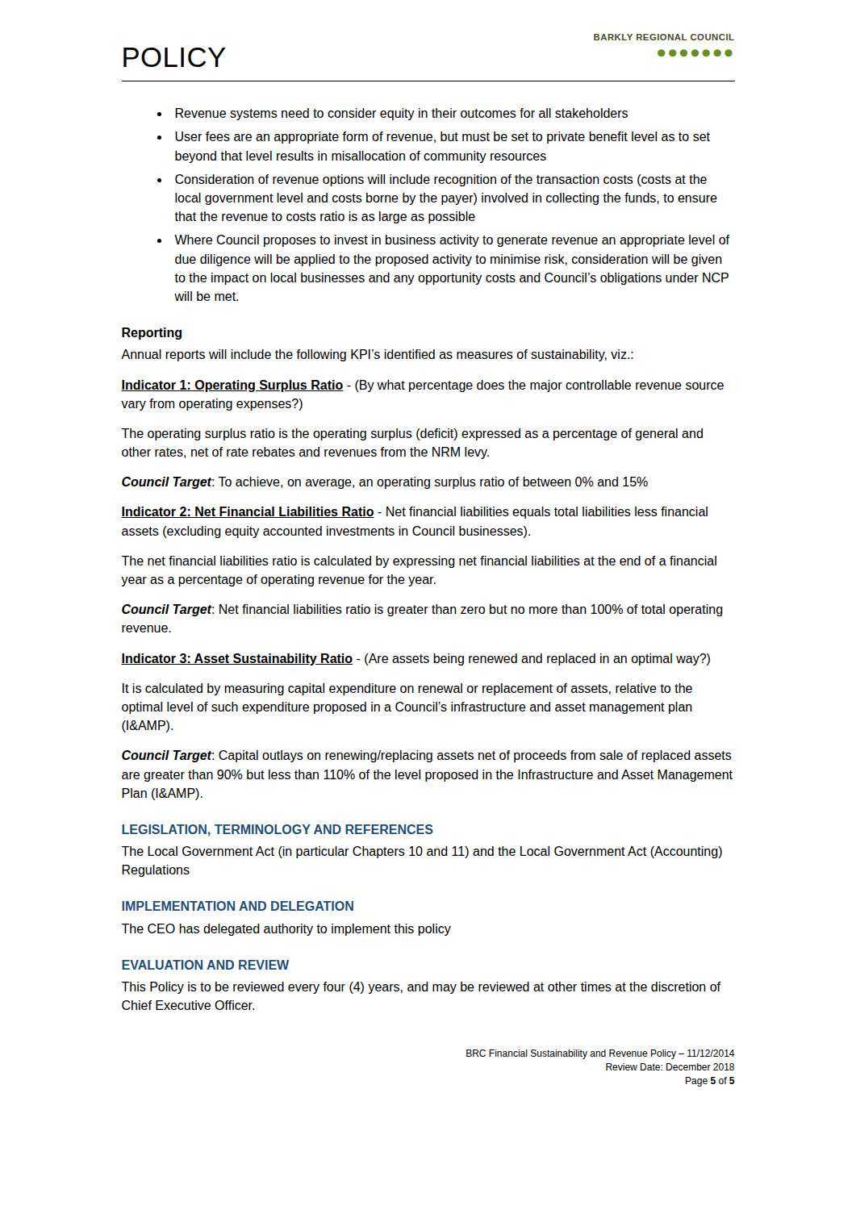POLICY
BARKLY REGIONAL COUNCIL
●●●●●●●
Revenue systems need to consider equity in their outcomes for all stakeholders
User fees are an appropriate form of revenue, but must be set to private benefit level as to set beyond that level results in misallocation of community resources
Consideration of revenue options will include recognition of the transaction costs (costs at the local government level and costs borne by the payer) involved in collecting the funds, to ensure that the revenue to costs ratio is as large as possible
Where Council proposes to invest in business activity to generate revenue an appropriate level of due diligence will be applied to the proposed activity to minimise risk, consideration will be given to the impact on local businesses and any opportunity costs and Council’s obligations under NCP will be met.
Reporting
Annual reports will include the following KPI’s identified as measures of sustainability, viz.:
Indicator 1: Operating Surplus Ratio - (By what percentage does the major controllable revenue source vary from operating expenses?)
The operating surplus ratio is the operating surplus (deficit) expressed as a percentage of general and other rates, net of rate rebates and revenues from the NRM levy.
Council Target: To achieve, on average, an operating surplus ratio of between 0% and 15%
Indicator 2: Net Financial Liabilities Ratio - Net financial liabilities equals total liabilities less financial assets (excluding equity accounted investments in Council businesses).
The net financial liabilities ratio is calculated by expressing net financial liabilities at the end of a financial year as a percentage of operating revenue for the year.
Council Target: Net financial liabilities ratio is greater than zero but no more than 100% of total operating revenue.
Indicator 3: Asset Sustainability Ratio - (Are assets being renewed and replaced in an optimal way?)
It is calculated by measuring capital expenditure on renewal or replacement of assets, relative to the optimal level of such expenditure proposed in a Council’s infrastructure and asset management plan (I&AMP).
Council Target: Capital outlays on renewing/replacing assets net of proceeds from sale of replaced assets are greater than 90% but less than 110% of the level proposed in the Infrastructure and Asset Management Plan (I&AMP).
Legislation, Terminology and References
The Local Government Act (in particular Chapters 10 and 11) and the Local Government Act (Accounting) Regulations
Implementation and Delegation
The CEO has delegated authority to implement this policy
Evaluation and Review
This Policy is to be reviewed every four (4) years, and may be reviewed at other times at the discretion of Chief Executive Officer.
BRC Financial Sustainability and Revenue Policy – 11/12/2014
Review Date: December 2018
Page 5 of 5